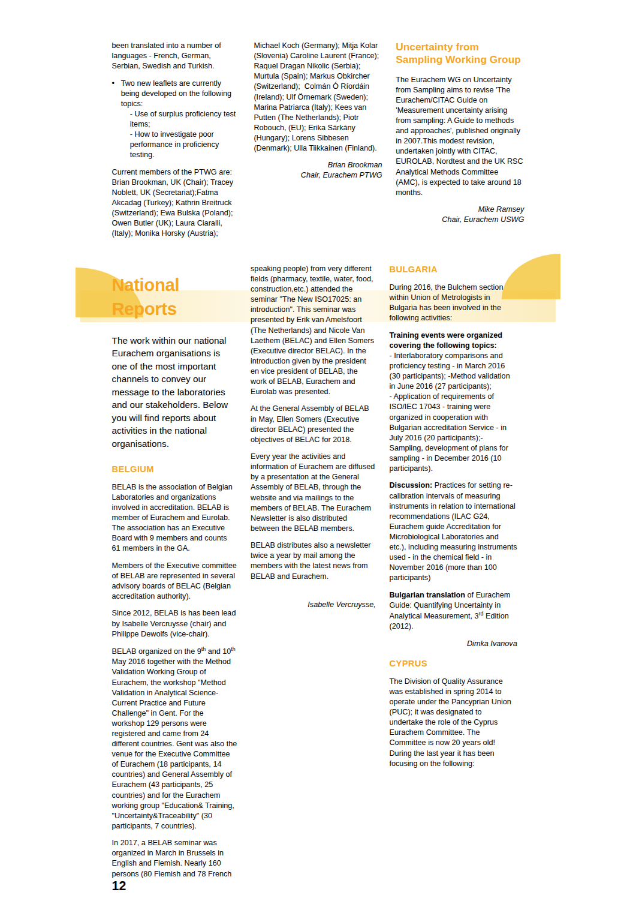been translated into a number of languages - French, German, Serbian, Swedish and Turkish.
Two new leaflets are currently being developed on the following topics:
- Use of surplus proficiency test items; - How to investigate poor performance in proficiency testing.
Current members of the PTWG are: Brian Brookman, UK (Chair); Tracey Noblett, UK (Secretariat);Fatma Akcadag (Turkey); Kathrin Breitruck (Switzerland); Ewa Bulska (Poland); Owen Butler (UK); Laura Ciaralli, (Italy); Monika Horsky (Austria);
Michael Koch (Germany); Mitja Kolar (Slovenia) Caroline Laurent (France); Raquel Dragan Nikolic (Serbia); Murtula (Spain); Markus Obkircher (Switzerland); Colmán Ó Ríordáin (Ireland); Ulf Örnemark (Sweden); Marina Patriarca (Italy); Kees van Putten (The Netherlands); Piotr Robouch, (EU); Erika Sárkány (Hungary); Lorens Sibbesen (Denmark); Ulla Tiikkainen (Finland).
Brian Brookman
Chair, Eurachem PTWG
Uncertainty from Sampling Working Group
The Eurachem WG on Uncertainty from Sampling aims to revise 'The Eurachem/CITAC Guide on 'Measurement uncertainty arising from sampling: A Guide to methods and approaches', published originally in 2007.This modest revision, undertaken jointly with CITAC, EUROLAB, Nordtest and the UK RSC Analytical Methods Committee (AMC), is expected to take around 18 months.
Mike Ramsey
Chair, Eurachem USWG
National Reports
The work within our national Eurachem organisations is one of the most important channels to convey our message to the laboratories and our stakeholders. Below you will find reports about activities in the national organisations.
BELGIUM
BELAB is the association of Belgian Laboratories and organizations involved in accreditation. BELAB is member of Eurachem and Eurolab. The association has an Executive Board with 9 members and counts 61 members in the GA.
Members of the Executive committee of BELAB are represented in several advisory boards of BELAC (Belgian accreditation authority).
Since 2012, BELAB is has been lead by Isabelle Vercruysse (chair) and Philippe Dewolfs (vice-chair).
BELAB organized on the 9th and 10th May 2016 together with the Method Validation Working Group of Eurachem, the workshop "Method Validation in Analytical Science-Current Practice and Future Challenge" in Gent. For the workshop 129 persons were registered and came from 24 different countries. Gent was also the venue for the Executive Committee of Eurachem (18 participants, 14 countries) and General Assembly of Eurachem (43 participants, 25 countries) and for the Eurachem working group "Education& Training, "Uncertainty&Traceability" (30 participants, 7 countries).
In 2017, a BELAB seminar was organized in March in Brussels in English and Flemish. Nearly 160 persons (80 Flemish and 78 French
speaking people) from very different fields (pharmacy, textile, water, food, construction,etc.) attended the seminar "The New ISO17025: an introduction". This seminar was presented by Erik van Amelsfoort (The Netherlands) and Nicole Van Laethem (BELAC) and Ellen Somers (Executive director BELAC). In the introduction given by the president en vice president of BELAB, the work of BELAB, Eurachem and Eurolab was presented.
At the General Assembly of BELAB in May, Ellen Somers (Executive director BELAC) presented the objectives of BELAC for 2018.
Every year the activities and information of Eurachem are diffused by a presentation at the General Assembly of BELAB, through the website and via mailings to the members of BELAB. The Eurachem Newsletter is also distributed between the BELAB members.
BELAB distributes also a newsletter twice a year by mail among the members with the latest news from BELAB and Eurachem.
Isabelle Vercruysse,
BULGARIA
During 2016, the Bulchem section within Union of Metrologists in Bulgaria has been involved in the following activities:
Training events were organized covering the following topics:
- Interlaboratory comparisons and proficiency testing - in March 2016 (30 participants); -Method validation in June 2016 (27 participants);
- Application of requirements of ISO/IEC 17043 - training were organized in cooperation with Bulgarian accreditation Service - in July 2016 (20 participants);- Sampling, development of plans for sampling - in December 2016 (10 participants).
Discussion: Practices for setting re-calibration intervals of measuring instruments in relation to international recommendations (ILAC G24, Eurachem guide Accreditation for Microbiological Laboratories and etc.), including measuring instruments used - in the chemical field - in November 2016 (more than 100 participants)
Bulgarian translation of Eurachem Guide: Quantifying Uncertainty in Analytical Measurement, 3rd Edition (2012).
Dimka Ivanova
CYPRUS
The Division of Quality Assurance was established in spring 2014 to operate under the Pancyprian Union (PUC); it was designated to undertake the role of the Cyprus Eurachem Committee. The Committee is now 20 years old! During the last year it has been focusing on the following:
12